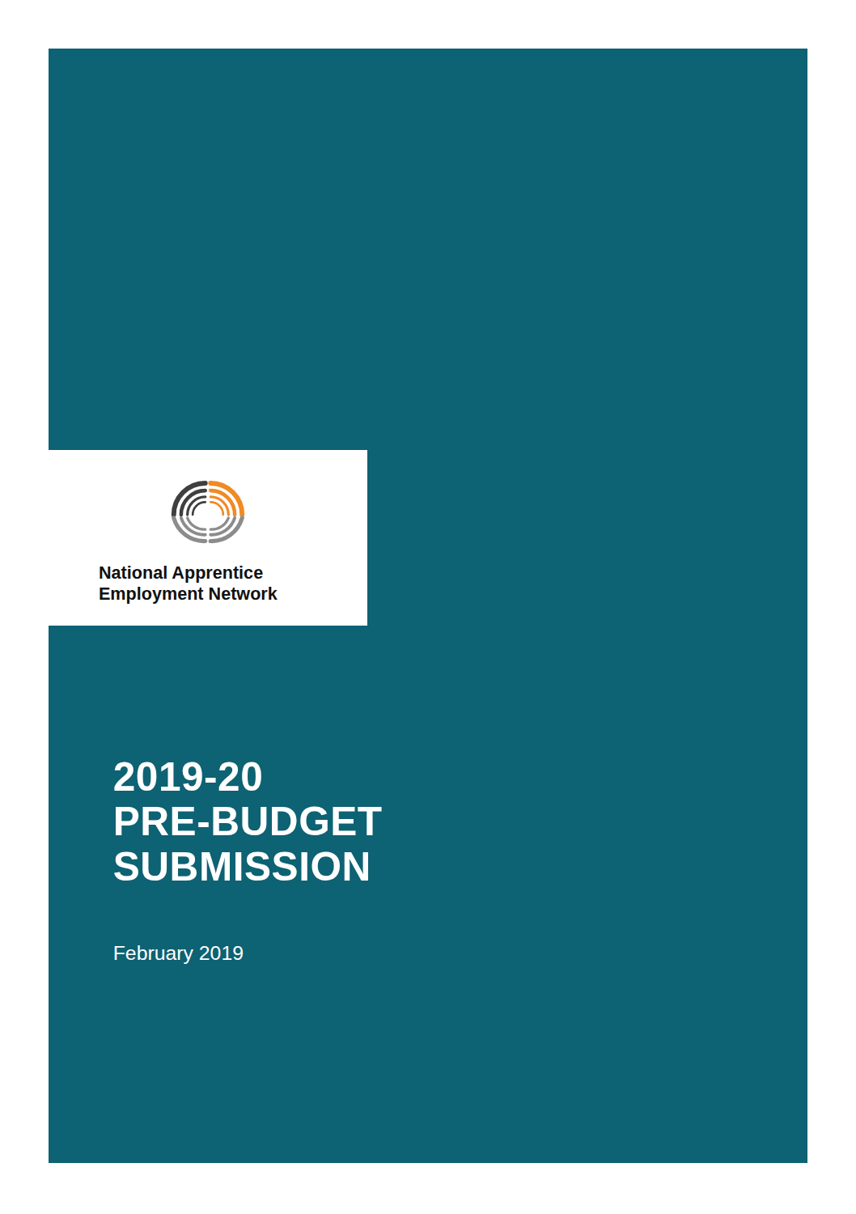National Apprentice
Employment Network
2019-20
Pre-Budget
Submission
February 2019